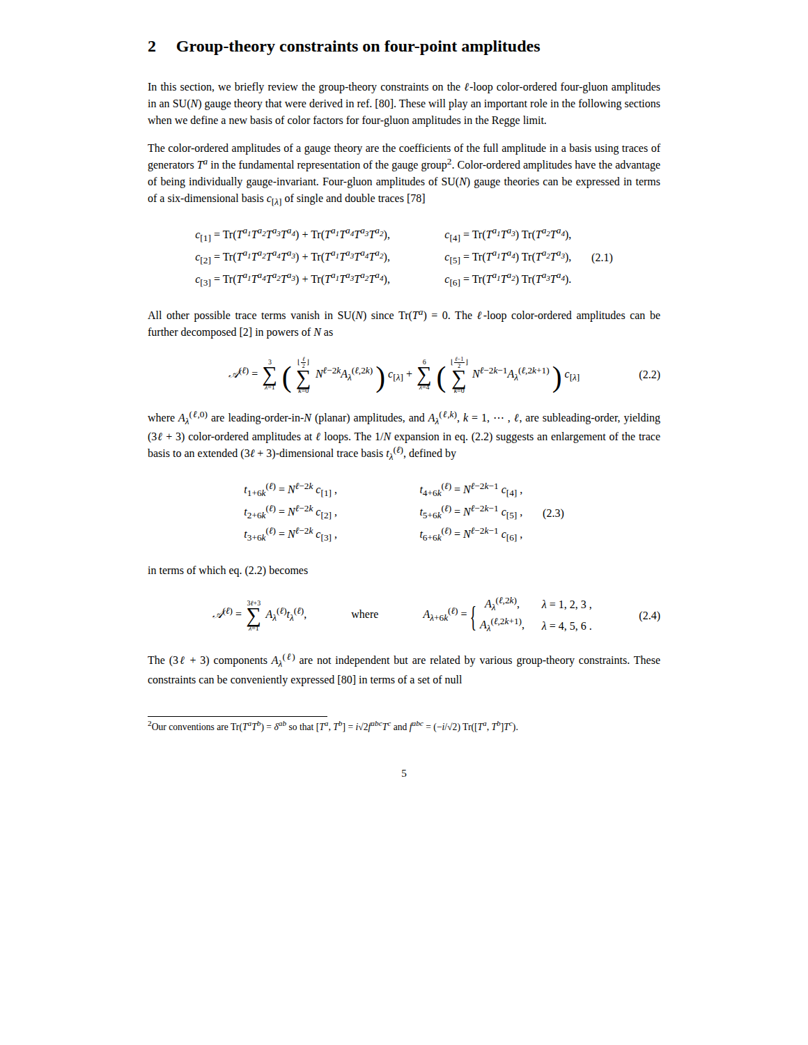2 Group-theory constraints on four-point amplitudes
In this section, we briefly review the group-theory constraints on the ℓ-loop color-ordered four-gluon amplitudes in an SU(N) gauge theory that were derived in ref. [80]. These will play an important role in the following sections when we define a new basis of color factors for four-gluon amplitudes in the Regge limit.
The color-ordered amplitudes of a gauge theory are the coefficients of the full amplitude in a basis using traces of generators Ta in the fundamental representation of the gauge group2. Color-ordered amplitudes have the advantage of being individually gauge-invariant. Four-gluon amplitudes of SU(N) gauge theories can be expressed in terms of a six-dimensional basis c[λ] of single and double traces [78]
| c [1] = Tr( T a 1 T a 2 T a 3 T a 4 ) + Tr( T a 1 T a 4 T a 3 T a 2 ), | | c [4] = Tr( T a 1 T a 3 ) Tr( T a 2 T a 4 ), | |
| c [2] = Tr( T a 1 T a 2 T a 4 T a 3 ) + Tr( T a 1 T a 3 T a 4 T a 2 ), | | c [5] = Tr( T a 1 T a 4 ) Tr( T a 2 T a 3 ), | (2.1) |
| c [3] = Tr( T a 1 T a 4 T a 2 T a 3 ) + Tr( T a 1 T a 3 T a 2 T a 4 ), | | c [6] = Tr( T a 1 T a 2 ) Tr( T a 3 T a 4 ). | |
All other possible trace terms vanish in SU(N) since Tr(Ta) = 0. The ℓ-loop color-ordered amplitudes can be further decomposed [2] in powers of N as
𝒜(ℓ) = 3∑λ=1 ( ⌊ℓ 2⌋∑k=0 Nℓ−2kAλ(ℓ,2k) ) c[λ] + 6∑λ=4 ( ⌊ℓ−12⌋∑k=0 Nℓ−2k−1Aλ(ℓ,2k+1) ) c[λ] (2.2)
where Aλ(ℓ,0) are leading-order-in-N (planar) amplitudes, and Aλ(ℓ,k), k = 1, ⋯ , ℓ, are subleading-order, yielding (3ℓ + 3) color-ordered amplitudes at ℓ loops. The 1/N expansion in eq. (2.2) suggests an enlargement of the trace basis to an extended (3ℓ + 3)-dimensional trace basis tλ(ℓ), defined by
| t 1+6 k ( ℓ ) = N ℓ −2 k c [1] , | | t 4+6 k ( ℓ ) = N ℓ −2 k −1 c [4] , | |
| t 2+6 k ( ℓ ) = N ℓ −2 k c [2] , | | t 5+6 k ( ℓ ) = N ℓ −2 k −1 c [5] , | (2.3) |
| t 3+6 k ( ℓ ) = N ℓ −2 k c [3] , | | t 6+6 k ( ℓ ) = N ℓ −2 k −1 c [6] , | |
in terms of which eq. (2.2) becomes
𝒜(ℓ) = 3ℓ+3∑λ=1 Aλ(ℓ)tλ(ℓ), where Aλ+6k(ℓ) = {
| A λ ( ℓ ,2 k ) , | λ = 1, 2, 3 , |
| A λ ( ℓ ,2 k +1) , | λ = 4, 5, 6 . |
(2.4)
The (3ℓ + 3) components Aλ(ℓ) are not independent but are related by various group-theory constraints. These constraints can be conveniently expressed [80] in terms of a set of null
2Our conventions are Tr(TaTb) = δab so that [Ta, Tb] = i√2fabcTc and fabc = (−i/√2) Tr([Ta, Tb]Tc).
5